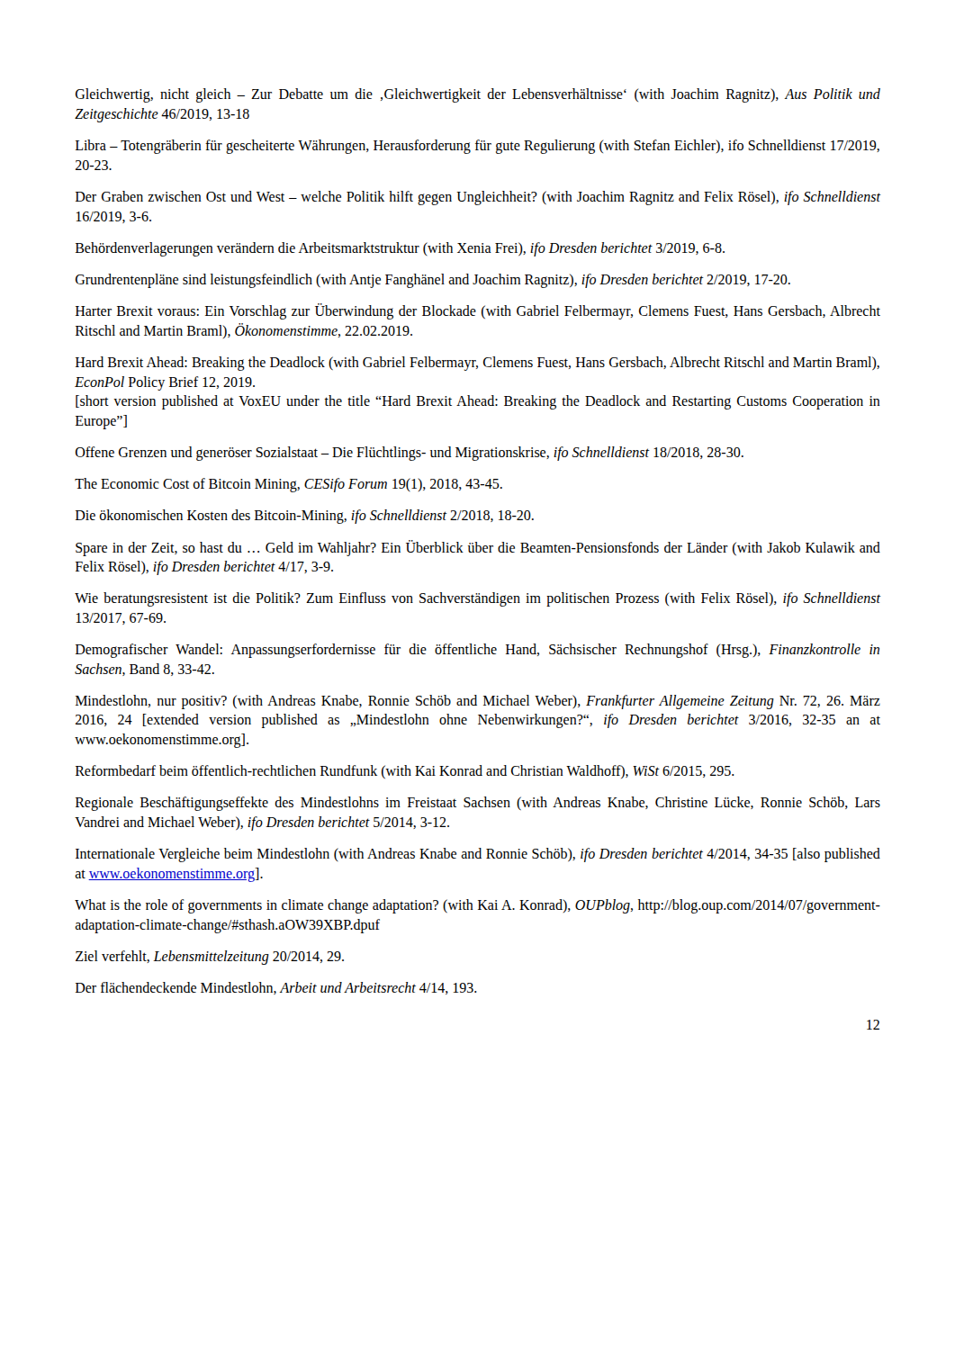Gleichwertig, nicht gleich – Zur Debatte um die ‚Gleichwertigkeit der Lebensverhältnisse‘ (with Joachim Ragnitz), Aus Politik und Zeitgeschichte 46/2019, 13-18
Libra – Totengräberin für gescheiterte Währungen, Herausforderung für gute Regulierung (with Stefan Eichler), ifo Schnelldienst 17/2019, 20-23.
Der Graben zwischen Ost und West – welche Politik hilft gegen Ungleichheit? (with Joachim Ragnitz and Felix Rösel), ifo Schnelldienst 16/2019, 3-6.
Behördenverlagerungen verändern die Arbeitsmarktstruktur (with Xenia Frei), ifo Dresden berichtet 3/2019, 6-8.
Grundrentenpläne sind leistungsfeindlich (with Antje Fanghänel and Joachim Ragnitz), ifo Dresden berichtet 2/2019, 17-20.
Harter Brexit voraus: Ein Vorschlag zur Überwindung der Blockade (with Gabriel Felbermayr, Clemens Fuest, Hans Gersbach, Albrecht Ritschl and Martin Braml), Ökonomenstimme, 22.02.2019.
Hard Brexit Ahead: Breaking the Deadlock (with Gabriel Felbermayr, Clemens Fuest, Hans Gersbach, Albrecht Ritschl and Martin Braml), EconPol Policy Brief 12, 2019.
[short version published at VoxEU under the title “Hard Brexit Ahead: Breaking the Deadlock and Restarting Customs Cooperation in Europe”]
Offene Grenzen und generöser Sozialstaat – Die Flüchtlings- und Migrationskrise, ifo Schnelldienst 18/2018, 28-30.
The Economic Cost of Bitcoin Mining, CESifo Forum 19(1), 2018, 43-45.
Die ökonomischen Kosten des Bitcoin-Mining, ifo Schnelldienst 2/2018, 18-20.
Spare in der Zeit, so hast du … Geld im Wahljahr? Ein Überblick über die Beamten-Pensionsfonds der Länder (with Jakob Kulawik and Felix Rösel), ifo Dresden berichtet 4/17, 3-9.
Wie beratungsresistent ist die Politik? Zum Einfluss von Sachverständigen im politischen Prozess (with Felix Rösel), ifo Schnelldienst 13/2017, 67-69.
Demografischer Wandel: Anpassungserfordernisse für die öffentliche Hand, Sächsischer Rechnungshof (Hrsg.), Finanzkontrolle in Sachsen, Band 8, 33-42.
Mindestlohn, nur positiv? (with Andreas Knabe, Ronnie Schöb and Michael Weber), Frankfurter Allgemeine Zeitung Nr. 72, 26. März 2016, 24 [extended version published as „Mindestlohn ohne Nebenwirkungen?“, ifo Dresden berichtet 3/2016, 32-35 an at www.oekonomenstimme.org].
Reformbedarf beim öffentlich-rechtlichen Rundfunk (with Kai Konrad and Christian Waldhoff), WiSt 6/2015, 295.
Regionale Beschäftigungseffekte des Mindestlohns im Freistaat Sachsen (with Andreas Knabe, Christine Lücke, Ronnie Schöb, Lars Vandrei and Michael Weber), ifo Dresden berichtet 5/2014, 3-12.
Internationale Vergleiche beim Mindestlohn (with Andreas Knabe and Ronnie Schöb), ifo Dresden berichtet 4/2014, 34-35 [also published at www.oekonomenstimme.org].
What is the role of governments in climate change adaptation? (with Kai A. Konrad), OUPblog, http://blog.oup.com/2014/07/government-adaptation-climate-change/#sthash.aOW39XBP.dpuf
Ziel verfehlt, Lebensmittelzeitung 20/2014, 29.
Der flächendeckende Mindestlohn, Arbeit und Arbeitsrecht 4/14, 193.
12